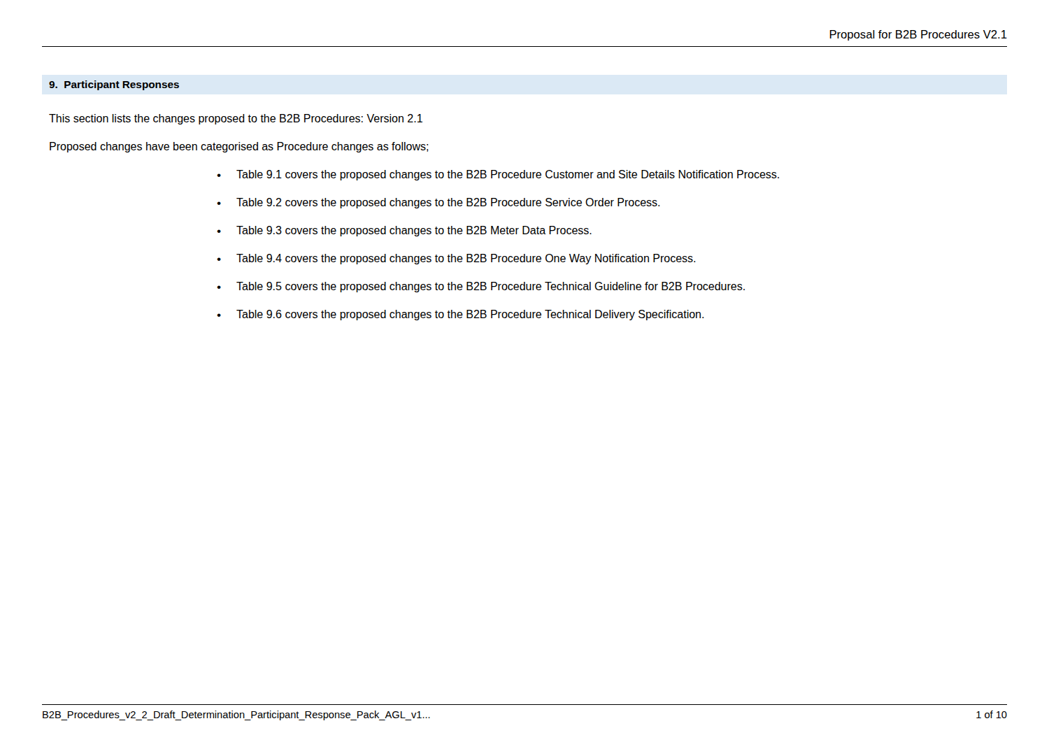Proposal for B2B Procedures V2.1
9. Participant Responses
This section lists the changes proposed to the B2B Procedures: Version 2.1
Proposed changes have been categorised as Procedure changes as follows;
Table 9.1 covers the proposed changes to the B2B Procedure Customer and Site Details Notification Process.
Table 9.2 covers the proposed changes to the B2B Procedure Service Order Process.
Table 9.3 covers the proposed changes to the B2B Meter Data Process.
Table 9.4 covers the proposed changes to the B2B Procedure One Way Notification Process.
Table 9.5 covers the proposed changes to the B2B Procedure Technical Guideline for B2B Procedures.
Table 9.6 covers the proposed changes to the B2B Procedure Technical Delivery Specification.
B2B_Procedures_v2_2_Draft_Determination_Participant_Response_Pack_AGL_v1... 1 of 10